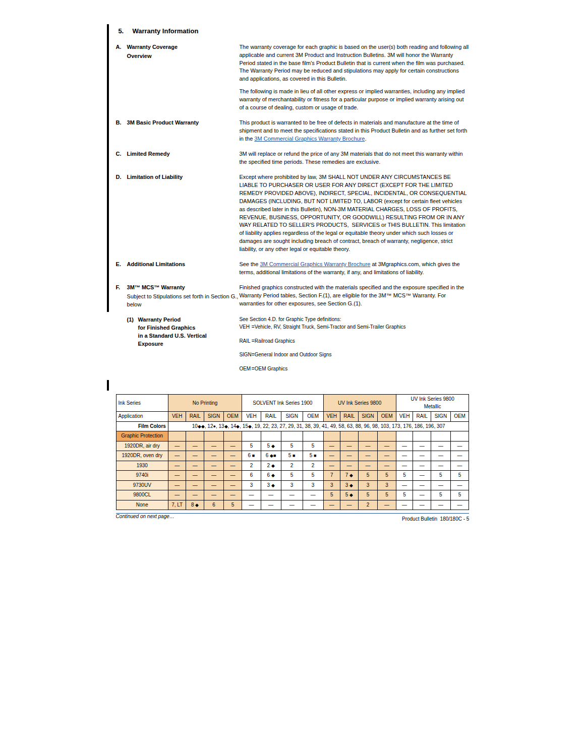5. Warranty Information
| A. Warranty Coverage Overview | The warranty coverage for each graphic is based on the user(s) both reading and following all applicable and current 3M Product and Instruction Bulletins. 3M will honor the Warranty Period stated in the base film's Product Bulletin that is current when the film was purchased. The Warranty Period may be reduced and stipulations may apply for certain constructions and applications, as covered in this Bulletin. The following is made in lieu of all other express or implied warranties, including any implied warranty of merchantability or fitness for a particular purpose or implied warranty arising out of a course of dealing, custom or usage of trade. |
| B. 3M Basic Product Warranty | This product is warranted to be free of defects in materials and manufacture at the time of shipment and to meet the specifications stated in this Product Bulletin and as further set forth in the 3M Commercial Graphics Warranty Brochure . |
| C. Limited Remedy | 3M will replace or refund the price of any 3M materials that do not meet this warranty within the specified time periods. These remedies are exclusive. |
| D. Limitation of Liability | Except where prohibited by law, 3M SHALL NOT UNDER ANY CIRCUMSTANCES BE LIABLE TO PURCHASER OR USER FOR ANY DIRECT (EXCEPT FOR THE LIMITED REMEDY PROVIDED ABOVE), INDIRECT, SPECIAL, INCIDENTAL, OR CONSEQUENTIAL DAMAGES (INCLUDING, BUT NOT LIMITED TO, LABOR (except for certain fleet vehicles as described later in this Bulletin), NON-3M MATERIAL CHARGES, LOSS OF PROFITS, REVENUE, BUSINESS, OPPORTUNITY, OR GOODWILL) RESULTING FROM OR IN ANY WAY RELATED TO SELLER'S PRODUCTS, SERVICES or THIS BULLETIN. This limitation of liability applies regardless of the legal or equitable theory under which such losses or damages are sought including breach of contract, breach of warranty, negligence, strict liability, or any other legal or equitable theory. |
| E. Additional Limitations | See the 3M Commercial Graphics Warranty Brochure at 3Mgraphics.com, which gives the terms, additional limitations of the warranty, if any, and limitations of liability. |
| F. 3M™ MCS™ Warranty Subject to Stipulations set forth in Section G., below | Finished graphics constructed with the materials specified and the exposure specified in the Warranty Period tables, Section F.(1), are eligible for the 3M™ MCS™ Warranty. For warranties for other exposures, see Section G.(1). |
| (1) Warranty Period for Finished Graphics in a Standard U.S. Vertical Exposure | See Section 4.D. for Graphic Type definitions: / VEH / = / Vehicle, RV, Straight Truck, Semi-Tractor and Semi-Trailer Graphics / / RAIL / = / Railroad Graphics / / SIGN / = / General Indoor and Outdoor Signs / / OEM / = / OEM Graphics / |
| Ink Series | No Printing | SOLVENT Ink Series 1900 | UV Ink Series 9800 | UV Ink Series 9800 Metallic |
| --- | --- | --- | --- | --- |
| Application | VEH | RAIL | SIGN | OEM | VEH | RAIL | SIGN | OEM | VEH | RAIL | SIGN | OEM | VEH | RAIL | SIGN | OEM |
| Film Colors | 10 ◆◆ , 12 ● , 13 ◆ , 14 ◆ , 15 ◆ , 19, 22, 23, 27, 29, 31, 38, 39, 41, 49, 58, 63, 88, 96, 98, 103, 173, 176, 186, 196, 307 |
| Graphic Protection | | | | | | | | | | | | | | | | |
| 1920DR, air dry | — | — | — | — | 5 | 5 ◆ | 5 | 5 | — | — | — | — | — | — | — | — |
| 1920DR, oven dry | — | — | — | — | 6 ■ | 6 ◆■ | 5 ■ | 5 ■ | — | — | — | — | — | — | — | — |
| 1930 | — | — | — | — | 2 | 2 ◆ | 2 | 2 | — | — | — | — | — | — | — | — |
| 9740i | — | — | — | — | 6 | 6 ◆ | 5 | 5 | 7 | 7 ◆ | 5 | 5 | 5 | — | 5 | 5 |
| 9730UV | — | — | — | — | 3 | 3 ◆ | 3 | 3 | 3 | 3 ◆ | 3 | 3 | — | — | — | — |
| 9800CL | — | — | — | — | — | — | — | — | 5 | 5 ◆ | 5 | 5 | 5 | — | 5 | 5 |
| None | 7, LT | 8 ◆ | 6 | 5 | — | — | — | — | — | — | 2 | — | — | — | — | — |
Continued on next page…
Product Bulletin 180/180C - 5